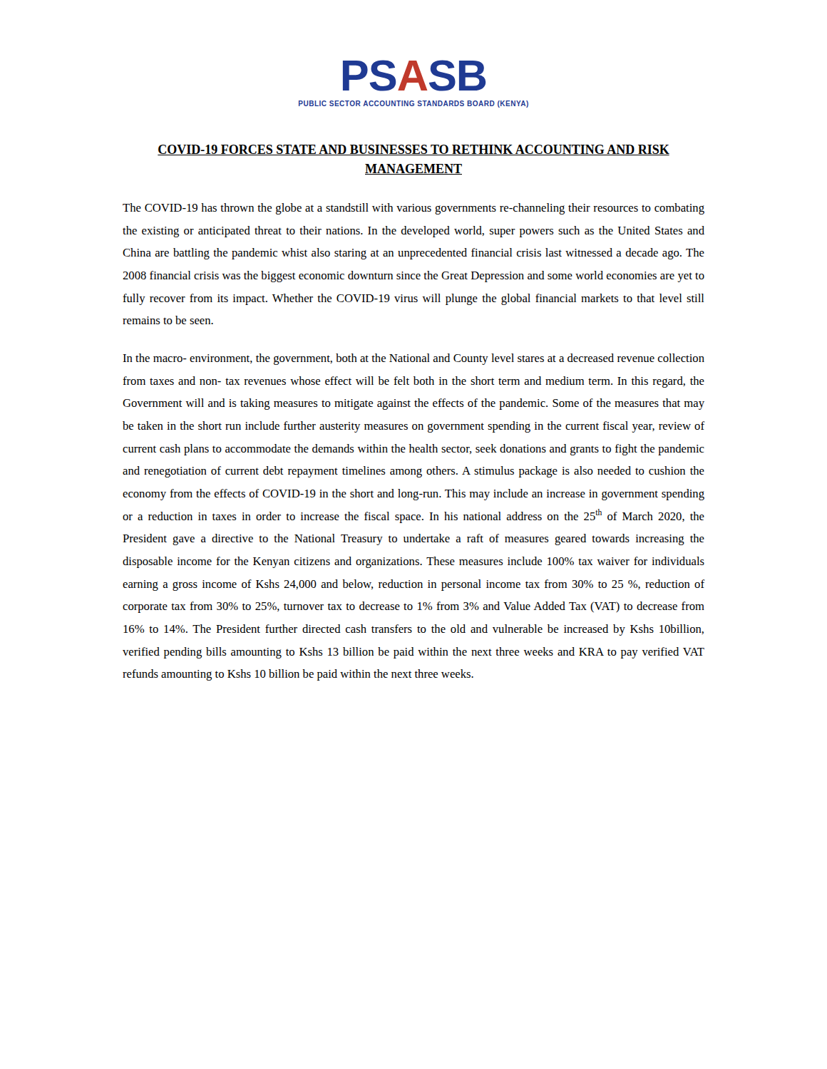PSASB
PUBLIC SECTOR ACCOUNTING STANDARDS BOARD (KENYA)
COVID-19 Forces State and Businesses to Rethink Accounting and Risk Management
The COVID-19 has thrown the globe at a standstill with various governments re-channeling their resources to combating the existing or anticipated threat to their nations. In the developed world, super powers such as the United States and China are battling the pandemic whist also staring at an unprecedented financial crisis last witnessed a decade ago. The 2008 financial crisis was the biggest economic downturn since the Great Depression and some world economies are yet to fully recover from its impact. Whether the COVID-19 virus will plunge the global financial markets to that level still remains to be seen.
In the macro- environment, the government, both at the National and County level stares at a decreased revenue collection from taxes and non- tax revenues whose effect will be felt both in the short term and medium term. In this regard, the Government will and is taking measures to mitigate against the effects of the pandemic. Some of the measures that may be taken in the short run include further austerity measures on government spending in the current fiscal year, review of current cash plans to accommodate the demands within the health sector, seek donations and grants to fight the pandemic and renegotiation of current debt repayment timelines among others. A stimulus package is also needed to cushion the economy from the effects of COVID-19 in the short and long-run. This may include an increase in government spending or a reduction in taxes in order to increase the fiscal space. In his national address on the 25th of March 2020, the President gave a directive to the National Treasury to undertake a raft of measures geared towards increasing the disposable income for the Kenyan citizens and organizations. These measures include 100% tax waiver for individuals earning a gross income of Kshs 24,000 and below, reduction in personal income tax from 30% to 25 %, reduction of corporate tax from 30% to 25%, turnover tax to decrease to 1% from 3% and Value Added Tax (VAT) to decrease from 16% to 14%. The President further directed cash transfers to the old and vulnerable be increased by Kshs 10billion, verified pending bills amounting to Kshs 13 billion be paid within the next three weeks and KRA to pay verified VAT refunds amounting to Kshs 10 billion be paid within the next three weeks.